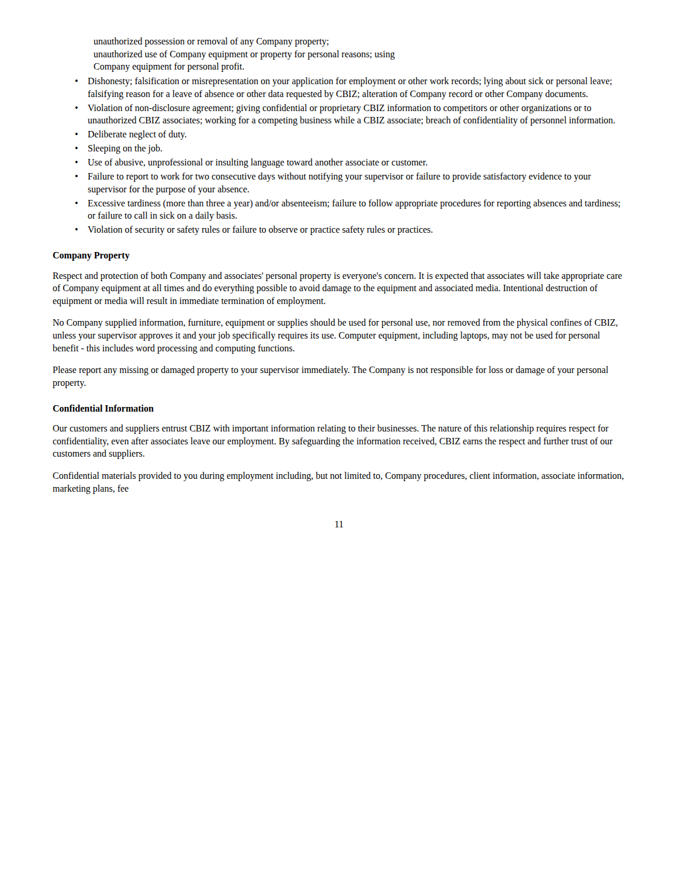unauthorized possession or removal of any Company property;
unauthorized use of Company equipment or property for personal reasons; using
Company equipment for personal profit.
Dishonesty; falsification or misrepresentation on your application for employment or other work records; lying about sick or personal leave; falsifying reason for a leave of absence or other data requested by CBIZ; alteration of Company record or other Company documents.
Violation of non-disclosure agreement; giving confidential or proprietary CBIZ information to competitors or other organizations or to unauthorized CBIZ associates; working for a competing business while a CBIZ associate; breach of confidentiality of personnel information.
Deliberate neglect of duty.
Sleeping on the job.
Use of abusive, unprofessional or insulting language toward another associate or customer.
Failure to report to work for two consecutive days without notifying your supervisor or failure to provide satisfactory evidence to your supervisor for the purpose of your absence.
Excessive tardiness (more than three a year) and/or absenteeism; failure to follow appropriate procedures for reporting absences and tardiness; or failure to call in sick on a daily basis.
Violation of security or safety rules or failure to observe or practice safety rules or practices.
Company Property
Respect and protection of both Company and associates' personal property is everyone's concern. It is expected that associates will take appropriate care of Company equipment at all times and do everything possible to avoid damage to the equipment and associated media. Intentional destruction of equipment or media will result in immediate termination of employment.
No Company supplied information, furniture, equipment or supplies should be used for personal use, nor removed from the physical confines of CBIZ, unless your supervisor approves it and your job specifically requires its use. Computer equipment, including laptops, may not be used for personal benefit - this includes word processing and computing functions.
Please report any missing or damaged property to your supervisor immediately. The Company is not responsible for loss or damage of your personal property.
Confidential Information
Our customers and suppliers entrust CBIZ with important information relating to their businesses. The nature of this relationship requires respect for confidentiality, even after associates leave our employment. By safeguarding the information received, CBIZ earns the respect and further trust of our customers and suppliers.
Confidential materials provided to you during employment including, but not limited to, Company procedures, client information, associate information, marketing plans, fee
11